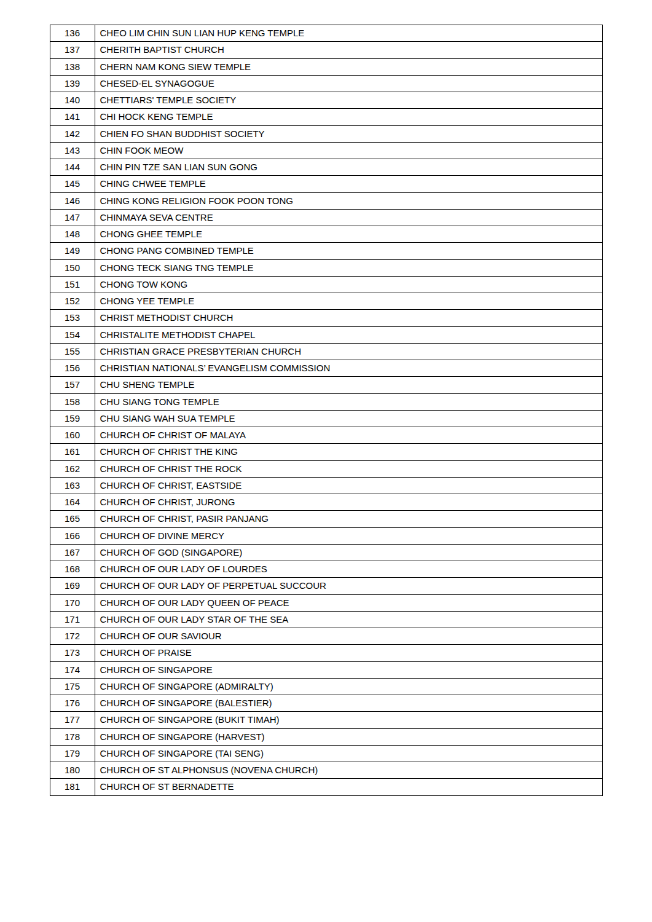| 136 | CHEO LIM CHIN SUN LIAN HUP KENG TEMPLE |
| 137 | CHERITH BAPTIST CHURCH |
| 138 | CHERN NAM KONG SIEW TEMPLE |
| 139 | CHESED-EL SYNAGOGUE |
| 140 | CHETTIARS' TEMPLE SOCIETY |
| 141 | CHI HOCK KENG TEMPLE |
| 142 | CHIEN FO SHAN BUDDHIST SOCIETY |
| 143 | CHIN FOOK MEOW |
| 144 | CHIN PIN TZE SAN LIAN SUN GONG |
| 145 | CHING CHWEE TEMPLE |
| 146 | CHING KONG RELIGION FOOK POON TONG |
| 147 | CHINMAYA SEVA CENTRE |
| 148 | CHONG GHEE TEMPLE |
| 149 | CHONG PANG COMBINED TEMPLE |
| 150 | CHONG TECK SIANG TNG TEMPLE |
| 151 | CHONG TOW KONG |
| 152 | CHONG YEE TEMPLE |
| 153 | CHRIST METHODIST CHURCH |
| 154 | CHRISTALITE METHODIST CHAPEL |
| 155 | CHRISTIAN GRACE PRESBYTERIAN CHURCH |
| 156 | CHRISTIAN NATIONALS’ EVANGELISM COMMISSION |
| 157 | CHU SHENG TEMPLE |
| 158 | CHU SIANG TONG TEMPLE |
| 159 | CHU SIANG WAH SUA TEMPLE |
| 160 | CHURCH OF CHRIST OF MALAYA |
| 161 | CHURCH OF CHRIST THE KING |
| 162 | CHURCH OF CHRIST THE ROCK |
| 163 | CHURCH OF CHRIST, EASTSIDE |
| 164 | CHURCH OF CHRIST, JURONG |
| 165 | CHURCH OF CHRIST, PASIR PANJANG |
| 166 | CHURCH OF DIVINE MERCY |
| 167 | CHURCH OF GOD (SINGAPORE) |
| 168 | CHURCH OF OUR LADY OF LOURDES |
| 169 | CHURCH OF OUR LADY OF PERPETUAL SUCCOUR |
| 170 | CHURCH OF OUR LADY QUEEN OF PEACE |
| 171 | CHURCH OF OUR LADY STAR OF THE SEA |
| 172 | CHURCH OF OUR SAVIOUR |
| 173 | CHURCH OF PRAISE |
| 174 | CHURCH OF SINGAPORE |
| 175 | CHURCH OF SINGAPORE (ADMIRALTY) |
| 176 | CHURCH OF SINGAPORE (BALESTIER) |
| 177 | CHURCH OF SINGAPORE (BUKIT TIMAH) |
| 178 | CHURCH OF SINGAPORE (HARVEST) |
| 179 | CHURCH OF SINGAPORE (TAI SENG) |
| 180 | CHURCH OF ST ALPHONSUS (NOVENA CHURCH) |
| 181 | CHURCH OF ST BERNADETTE |